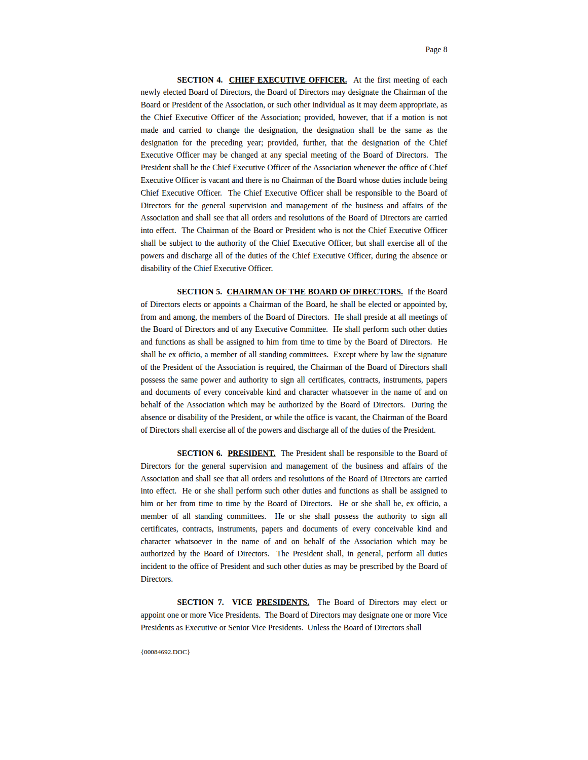Page 8
SECTION 4. CHIEF EXECUTIVE OFFICER. At the first meeting of each newly elected Board of Directors, the Board of Directors may designate the Chairman of the Board or President of the Association, or such other individual as it may deem appropriate, as the Chief Executive Officer of the Association; provided, however, that if a motion is not made and carried to change the designation, the designation shall be the same as the designation for the preceding year; provided, further, that the designation of the Chief Executive Officer may be changed at any special meeting of the Board of Directors. The President shall be the Chief Executive Officer of the Association whenever the office of Chief Executive Officer is vacant and there is no Chairman of the Board whose duties include being Chief Executive Officer. The Chief Executive Officer shall be responsible to the Board of Directors for the general supervision and management of the business and affairs of the Association and shall see that all orders and resolutions of the Board of Directors are carried into effect. The Chairman of the Board or President who is not the Chief Executive Officer shall be subject to the authority of the Chief Executive Officer, but shall exercise all of the powers and discharge all of the duties of the Chief Executive Officer, during the absence or disability of the Chief Executive Officer.
SECTION 5. CHAIRMAN OF THE BOARD OF DIRECTORS. If the Board of Directors elects or appoints a Chairman of the Board, he shall be elected or appointed by, from and among, the members of the Board of Directors. He shall preside at all meetings of the Board of Directors and of any Executive Committee. He shall perform such other duties and functions as shall be assigned to him from time to time by the Board of Directors. He shall be ex officio, a member of all standing committees. Except where by law the signature of the President of the Association is required, the Chairman of the Board of Directors shall possess the same power and authority to sign all certificates, contracts, instruments, papers and documents of every conceivable kind and character whatsoever in the name of and on behalf of the Association which may be authorized by the Board of Directors. During the absence or disability of the President, or while the office is vacant, the Chairman of the Board of Directors shall exercise all of the powers and discharge all of the duties of the President.
SECTION 6. PRESIDENT. The President shall be responsible to the Board of Directors for the general supervision and management of the business and affairs of the Association and shall see that all orders and resolutions of the Board of Directors are carried into effect. He or she shall perform such other duties and functions as shall be assigned to him or her from time to time by the Board of Directors. He or she shall be, ex officio, a member of all standing committees. He or she shall possess the authority to sign all certificates, contracts, instruments, papers and documents of every conceivable kind and character whatsoever in the name of and on behalf of the Association which may be authorized by the Board of Directors. The President shall, in general, perform all duties incident to the office of President and such other duties as may be prescribed by the Board of Directors.
SECTION 7. VICE PRESIDENTS. The Board of Directors may elect or appoint one or more Vice Presidents. The Board of Directors may designate one or more Vice Presidents as Executive or Senior Vice Presidents. Unless the Board of Directors shall
{00084692.DOC}